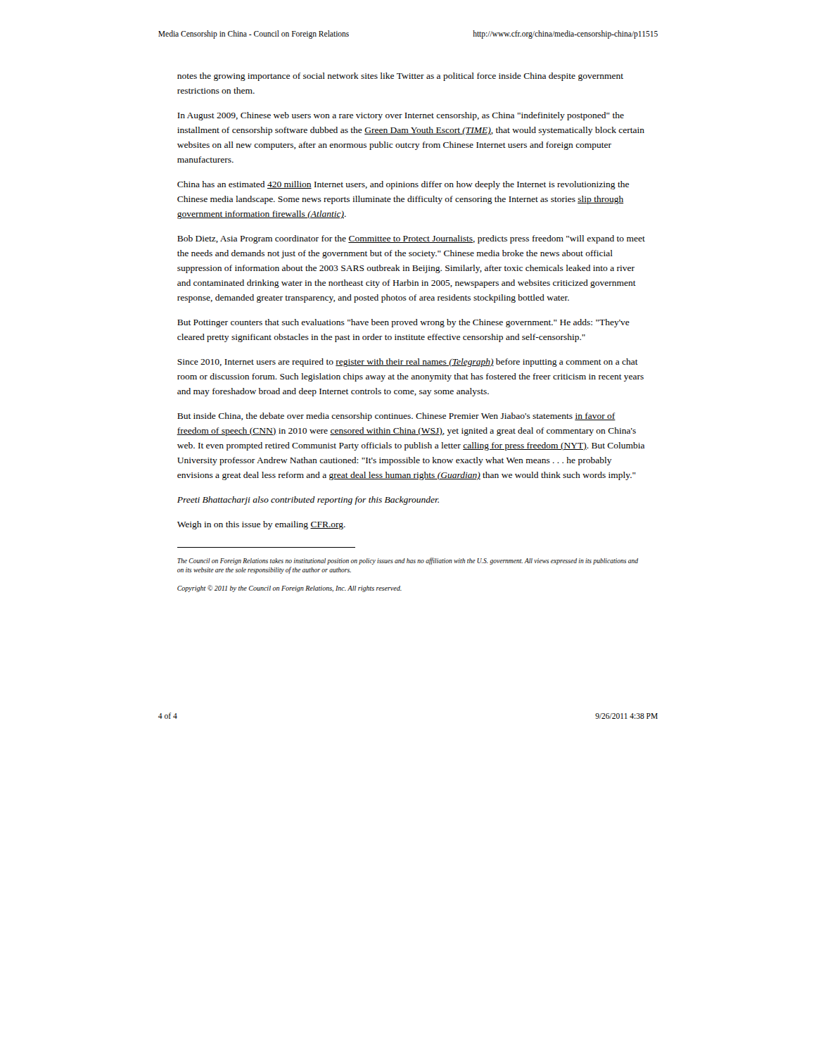Media Censorship in China - Council on Foreign Relations
http://www.cfr.org/china/media-censorship-china/p11515
notes the growing importance of social network sites like Twitter as a political force inside China despite government restrictions on them.
In August 2009, Chinese web users won a rare victory over Internet censorship, as China "indefinitely postponed" the installment of censorship software dubbed as the Green Dam Youth Escort (TIME), that would systematically block certain websites on all new computers, after an enormous public outcry from Chinese Internet users and foreign computer manufacturers.
China has an estimated 420 million Internet users, and opinions differ on how deeply the Internet is revolutionizing the Chinese media landscape. Some news reports illuminate the difficulty of censoring the Internet as stories slip through government information firewalls (Atlantic).
Bob Dietz, Asia Program coordinator for the Committee to Protect Journalists, predicts press freedom "will expand to meet the needs and demands not just of the government but of the society." Chinese media broke the news about official suppression of information about the 2003 SARS outbreak in Beijing. Similarly, after toxic chemicals leaked into a river and contaminated drinking water in the northeast city of Harbin in 2005, newspapers and websites criticized government response, demanded greater transparency, and posted photos of area residents stockpiling bottled water.
But Pottinger counters that such evaluations "have been proved wrong by the Chinese government." He adds: "They've cleared pretty significant obstacles in the past in order to institute effective censorship and self-censorship."
Since 2010, Internet users are required to register with their real names (Telegraph) before inputting a comment on a chat room or discussion forum. Such legislation chips away at the anonymity that has fostered the freer criticism in recent years and may foreshadow broad and deep Internet controls to come, say some analysts.
But inside China, the debate over media censorship continues. Chinese Premier Wen Jiabao's statements in favor of freedom of speech (CNN) in 2010 were censored within China (WSJ), yet ignited a great deal of commentary on China's web. It even prompted retired Communist Party officials to publish a letter calling for press freedom (NYT). But Columbia University professor Andrew Nathan cautioned: "It's impossible to know exactly what Wen means . . . he probably envisions a great deal less reform and a great deal less human rights (Guardian) than we would think such words imply."
Preeti Bhattacharji also contributed reporting for this Backgrounder.
Weigh in on this issue by emailing CFR.org.
The Council on Foreign Relations takes no institutional position on policy issues and has no affiliation with the U.S. government. All views expressed in its publications and on its website are the sole responsibility of the author or authors.
Copyright © 2011 by the Council on Foreign Relations, Inc. All rights reserved.
4 of 4
9/26/2011 4:38 PM